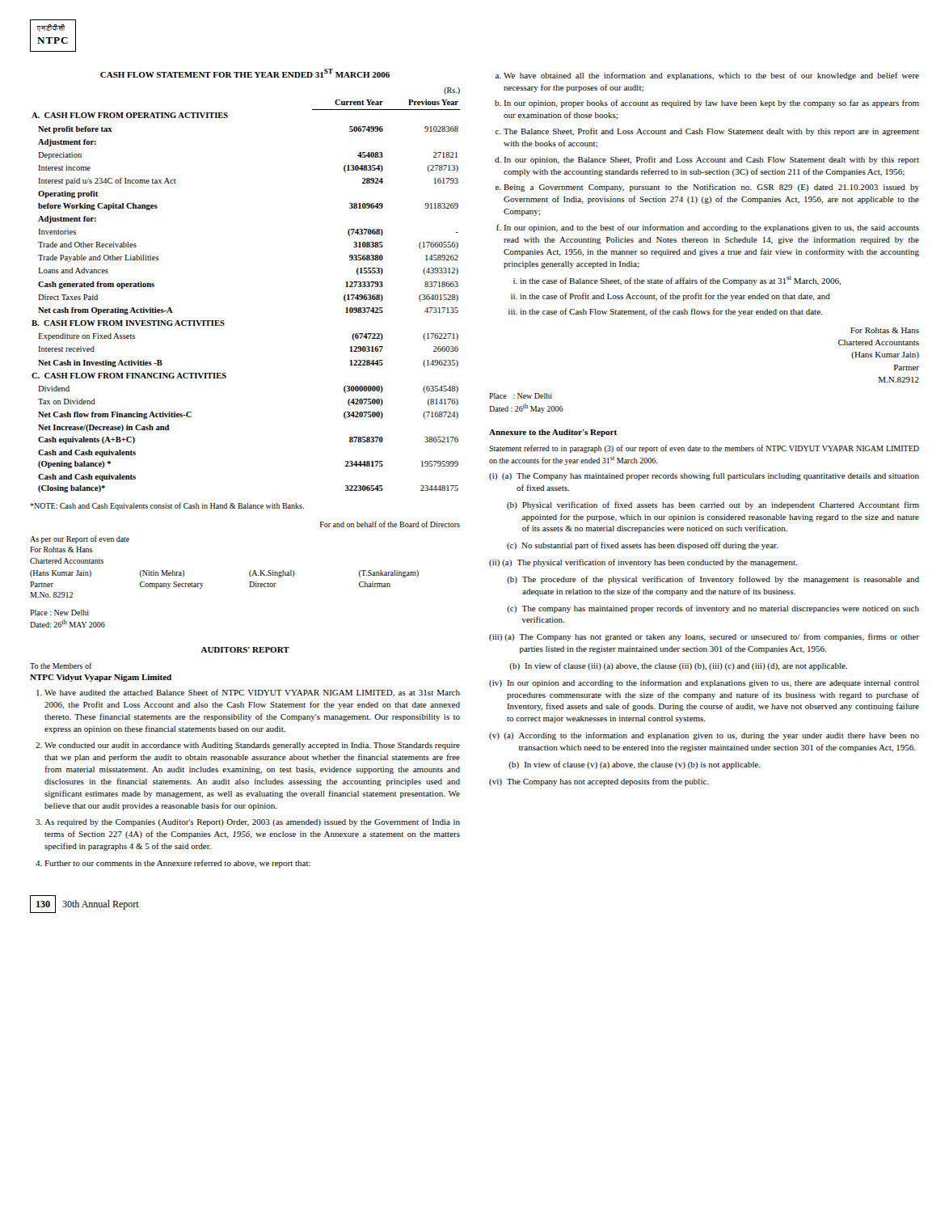एनटीपीसीNTPC
CASH FLOW STATEMENT FOR THE YEAR ENDED 31ST MARCH 2006
(Rs.)
| | Current Year | Previous Year |
| A. CASH FLOW FROM OPERATING ACTIVITIES | | |
| Net profit before tax | 50674996 | 91028368 |
| Adjustment for: | | |
| Depreciation | 454083 | 271821 |
| Interest income | (13048354) | (278713) |
| Interest paid u/s 234C of Income tax Act | 28924 | 161793 |
| Operating profit before Working Capital Changes | 38109649 | 91183269 |
| Adjustment for: | | |
| Inventories | (7437068) | - |
| Trade and Other Receivables | 3108385 | (17660556) |
| Trade Payable and Other Liabilities | 93568380 | 14589262 |
| Loans and Advances | (15553) | (4393312) |
| Cash generated from operations | 127333793 | 83718663 |
| Direct Taxes Paid | (17496368) | (36401528) |
| Net cash from Operating Activities-A | 109837425 | 47317135 |
| B. CASH FLOW FROM INVESTING ACTIVITIES | | |
| Expenditure on Fixed Assets | (674722) | (1762271) |
| Interest received | 12903167 | 266036 |
| Net Cash in Investing Activities -B | 12228445 | (1496235) |
| C. CASH FLOW FROM FINANCING ACTIVITIES | | |
| Dividend | (30000000) | (6354548) |
| Tax on Dividend | (4207500) | (814176) |
| Net Cash flow from Financing Activities-C | (34207500) | (7168724) |
| Net Increase/(Decrease) in Cash and Cash equivalents (A+B+C) | 87858370 | 38652176 |
| Cash and Cash equivalents (Opening balance) * | 234448175 | 195795999 |
| Cash and Cash equivalents (Closing balance)* | 322306545 | 234448175 |
*NOTE: Cash and Cash Equivalents consist of Cash in Hand & Balance with Banks.
For and on behalf of the Board of Directors
As per our Report of even date
For Rohtas & Hans
Chartered Accountants
(Hans Kumar Jain)
Partner
M.No. 82912
(Nitin Mehra)
Company Secretary
(A.K.Singhal)
Director
(T.Sankaralingam)
Chairman
Place : New Delhi
Dated: 26th MAY 2006
AUDITORS' REPORT
To the Members of
NTPC Vidyut Vyapar Nigam Limited
We have audited the attached Balance Sheet of NTPC VIDYUT VYAPAR NIGAM LIMITED, as at 31st March 2006, the Profit and Loss Account and also the Cash Flow Statement for the year ended on that date annexed thereto. These financial statements are the responsibility of the Company's management. Our responsibility is to express an opinion on these financial statements based on our audit.
We conducted our audit in accordance with Auditing Standards generally accepted in India. Those Standards require that we plan and perform the audit to obtain reasonable assurance about whether the financial statements are free from material misstatement. An audit includes examining, on test basis, evidence supporting the amounts and disclosures in the financial statements. An audit also includes assessing the accounting principles used and significant estimates made by management, as well as evaluating the overall financial statement presentation. We believe that our audit provides a reasonable basis for our opinion.
As required by the Companies (Auditor's Report) Order, 2003 (as amended) issued by the Government of India in terms of Section 227 (4A) of the Companies Act, 1956, we enclose in the Annexure a statement on the matters specified in paragraphs 4 & 5 of the said order.
Further to our comments in the Annexure referred to above, we report that:
We have obtained all the information and explanations, which to the best of our knowledge and belief were necessary for the purposes of our audit;
In our opinion, proper books of account as required by law have been kept by the company so far as appears from our examination of those books;
The Balance Sheet, Profit and Loss Account and Cash Flow Statement dealt with by this report are in agreement with the books of account;
In our opinion, the Balance Sheet, Profit and Loss Account and Cash Flow Statement dealt with by this report comply with the accounting standards referred to in sub-section (3C) of section 211 of the Companies Act, 1956;
Being a Government Company, pursuant to the Notification no. GSR 829 (E) dated 21.10.2003 issued by Government of India, provisions of Section 274 (1) (g) of the Companies Act, 1956, are not applicable to the Company;
In our opinion, and to the best of our information and according to the explanations given to us, the said accounts read with the Accounting Policies and Notes thereon in Schedule 14, give the information required by the Companies Act, 1956, in the manner so required and gives a true and fair view in conformity with the accounting principles generally accepted in India;
in the case of Balance Sheet, of the state of affairs of the Company as at 31st March, 2006,
in the case of Profit and Loss Account, of the profit for the year ended on that date, and
in the case of Cash Flow Statement, of the cash flows for the year ended on that date.
For Rohtas & Hans
Chartered Accountants
(Hans Kumar Jain)
Partner
M.N.82912
Place : New Delhi
Dated : 26th May 2006
Annexure to the Auditor's Report
Statement referred to in paragraph (3) of our report of even date to the members of NTPC VIDYUT VYAPAR NIGAM LIMITED on the accounts for the year ended 31st March 2006.
(i) (a) The Company has maintained proper records showing full particulars including quantitative details and situation of fixed assets.
(i) (b) Physical verification of fixed assets has been carried out by an independent Chartered Accountant firm appointed for the purpose, which in our opinion is considered reasonable having regard to the size and nature of its assets & no material discrepancies were noticed on such verification.
(i) (c) No substantial part of fixed assets has been disposed off during the year.
(ii) (a) The physical verification of inventory has been conducted by the management.
(ii) (b) The procedure of the physical verification of Inventory followed by the management is reasonable and adequate in relation to the size of the company and the nature of its business.
(ii) (c) The company has maintained proper records of inventory and no material discrepancies were noticed on such verification.
(iii) (a) The Company has not granted or taken any loans, secured or unsecured to/ from companies, firms or other parties listed in the register maintained under section 301 of the Companies Act, 1956.
(iii) (b) In view of clause (iii) (a) above, the clause (iii) (b), (iii) (c) and (iii) (d), are not applicable.
(iv) In our opinion and according to the information and explanations given to us, there are adequate internal control procedures commensurate with the size of the company and nature of its business with regard to purchase of Inventory, fixed assets and sale of goods. During the course of audit, we have not observed any continuing failure to correct major weaknesses in internal control systems.
(v) (a) According to the information and explanation given to us, during the year under audit there have been no transaction which need to be entered into the register maintained under section 301 of the companies Act, 1956.
(v) (b) In view of clause (v) (a) above, the clause (v) (b) is not applicable.
(vi) The Company has not accepted deposits from the public.
130 30th Annual Report